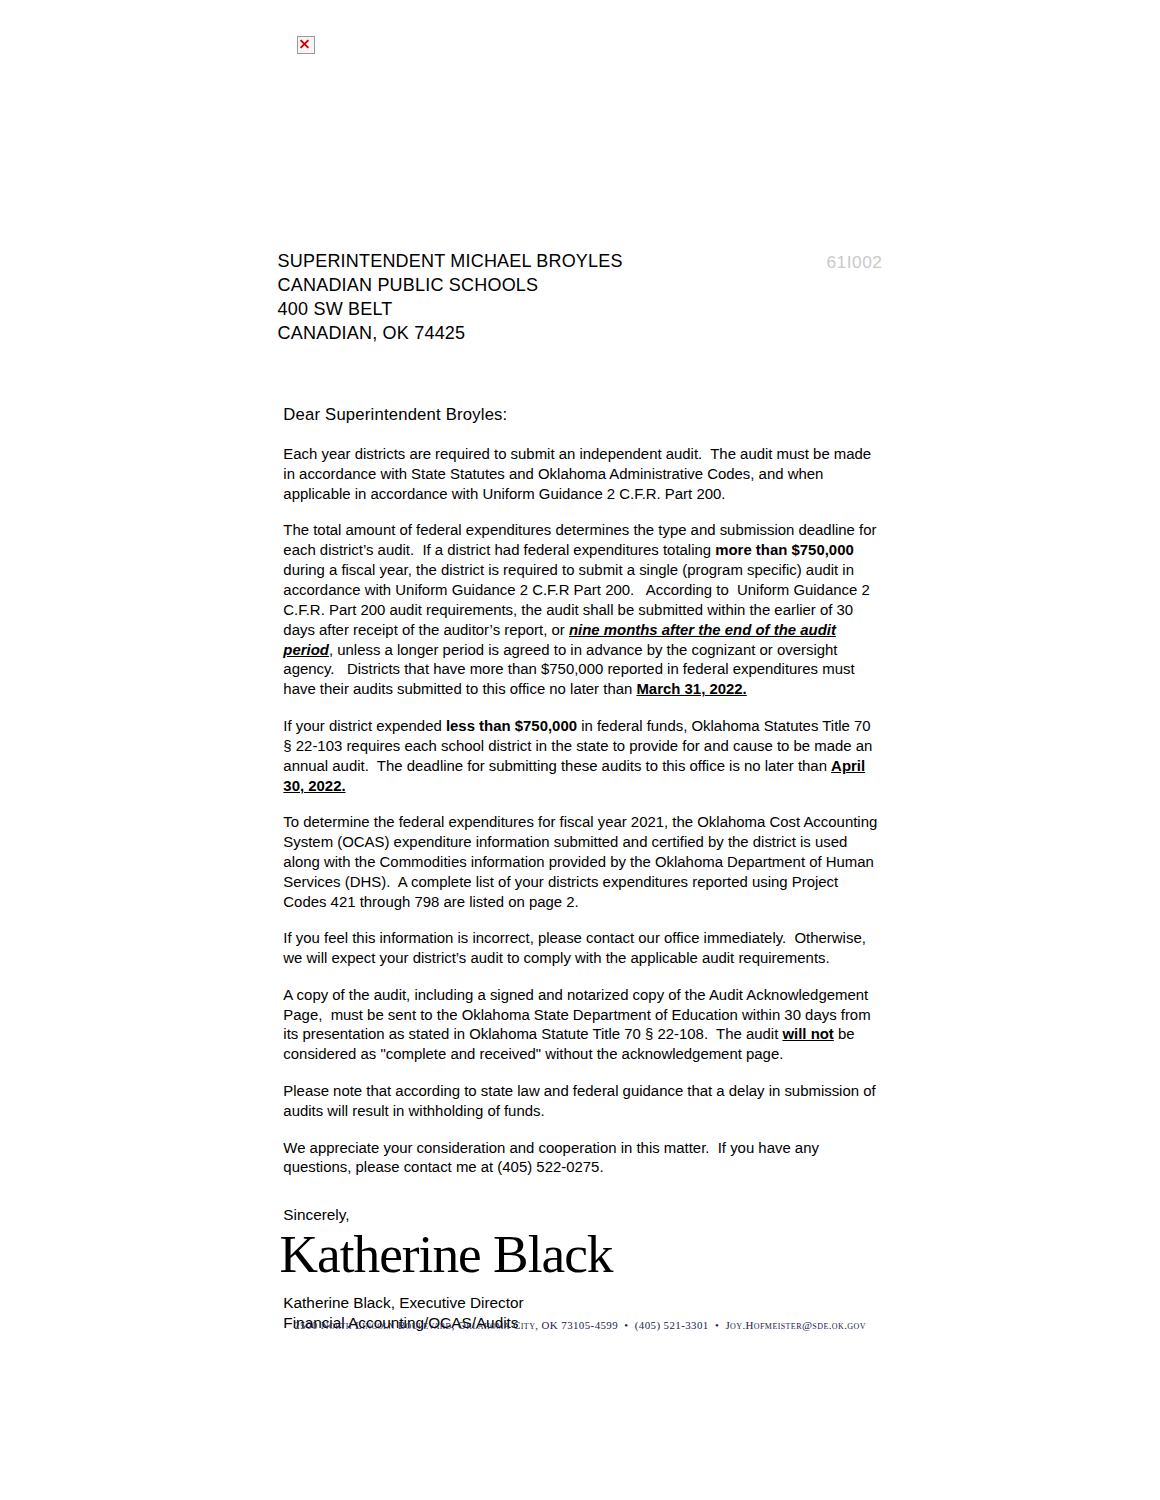61I002
SUPERINTENDENT MICHAEL BROYLES
CANADIAN PUBLIC SCHOOLS
400 SW BELT
CANADIAN, OK 74425
Dear Superintendent Broyles:
Each year districts are required to submit an independent audit. The audit must be made in accordance with State Statutes and Oklahoma Administrative Codes, and when applicable in accordance with Uniform Guidance 2 C.F.R. Part 200.
The total amount of federal expenditures determines the type and submission deadline for each district’s audit. If a district had federal expenditures totaling more than $750,000 during a fiscal year, the district is required to submit a single (program specific) audit in accordance with Uniform Guidance 2 C.F.R Part 200. According to Uniform Guidance 2 C.F.R. Part 200 audit requirements, the audit shall be submitted within the earlier of 30 days after receipt of the auditor’s report, or nine months after the end of the audit period, unless a longer period is agreed to in advance by the cognizant or oversight agency. Districts that have more than $750,000 reported in federal expenditures must have their audits submitted to this office no later than March 31, 2022.
If your district expended less than $750,000 in federal funds, Oklahoma Statutes Title 70 § 22-103 requires each school district in the state to provide for and cause to be made an annual audit. The deadline for submitting these audits to this office is no later than April 30, 2022.
To determine the federal expenditures for fiscal year 2021, the Oklahoma Cost Accounting System (OCAS) expenditure information submitted and certified by the district is used along with the Commodities information provided by the Oklahoma Department of Human Services (DHS). A complete list of your districts expenditures reported using Project Codes 421 through 798 are listed on page 2.
If you feel this information is incorrect, please contact our office immediately. Otherwise, we will expect your district’s audit to comply with the applicable audit requirements.
A copy of the audit, including a signed and notarized copy of the Audit Acknowledgement Page, must be sent to the Oklahoma State Department of Education within 30 days from its presentation as stated in Oklahoma Statute Title 70 § 22-108. The audit will not be considered as "complete and received" without the acknowledgement page.
Please note that according to state law and federal guidance that a delay in submission of audits will result in withholding of funds.
We appreciate your consideration and cooperation in this matter. If you have any questions, please contact me at (405) 522-0275.
Sincerely,
Katherine Black
Katherine Black, Executive Director
Financial Accounting/OCAS/Audits
2500 North Lincoln Boulevard, Oklahoma City, OK 73105-4599 • (405) 521-3301 • Joy.Hofmeister@sde.ok.gov